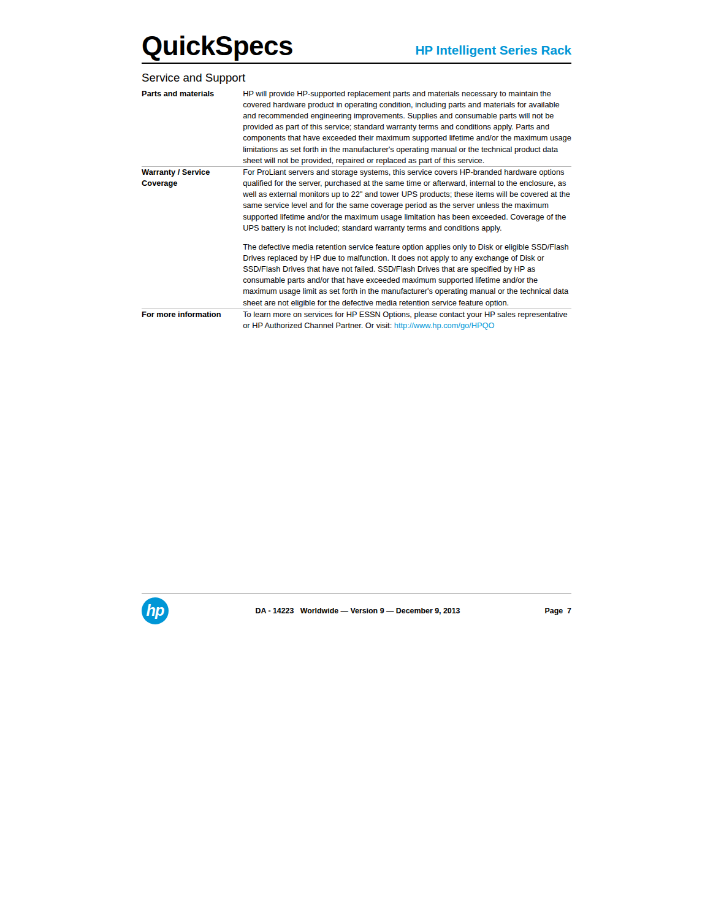QuickSpecs
HP Intelligent Series Rack
Service and Support
| Parts and materials | HP will provide HP-supported replacement parts and materials necessary to maintain the covered hardware product in operating condition, including parts and materials for available and recommended engineering improvements. Supplies and consumable parts will not be provided as part of this service; standard warranty terms and conditions apply. Parts and components that have exceeded their maximum supported lifetime and/or the maximum usage limitations as set forth in the manufacturer's operating manual or the technical product data sheet will not be provided, repaired or replaced as part of this service. |
| Warranty / Service Coverage | For ProLiant servers and storage systems, this service covers HP-branded hardware options qualified for the server, purchased at the same time or afterward, internal to the enclosure, as well as external monitors up to 22" and tower UPS products; these items will be covered at the same service level and for the same coverage period as the server unless the maximum supported lifetime and/or the maximum usage limitation has been exceeded. Coverage of the UPS battery is not included; standard warranty terms and conditions apply. The defective media retention service feature option applies only to Disk or eligible SSD/Flash Drives replaced by HP due to malfunction. It does not apply to any exchange of Disk or SSD/Flash Drives that have not failed. SSD/Flash Drives that are specified by HP as consumable parts and/or that have exceeded maximum supported lifetime and/or the maximum usage limit as set forth in the manufacturer's operating manual or the technical data sheet are not eligible for the defective media retention service feature option. |
| For more information | To learn more on services for HP ESSN Options, please contact your HP sales representative or HP Authorized Channel Partner. Or visit: http://www.hp.com/go/HPQO |
hp
DA - 14223 Worldwide — Version 9 — December 9, 2013
Page 7